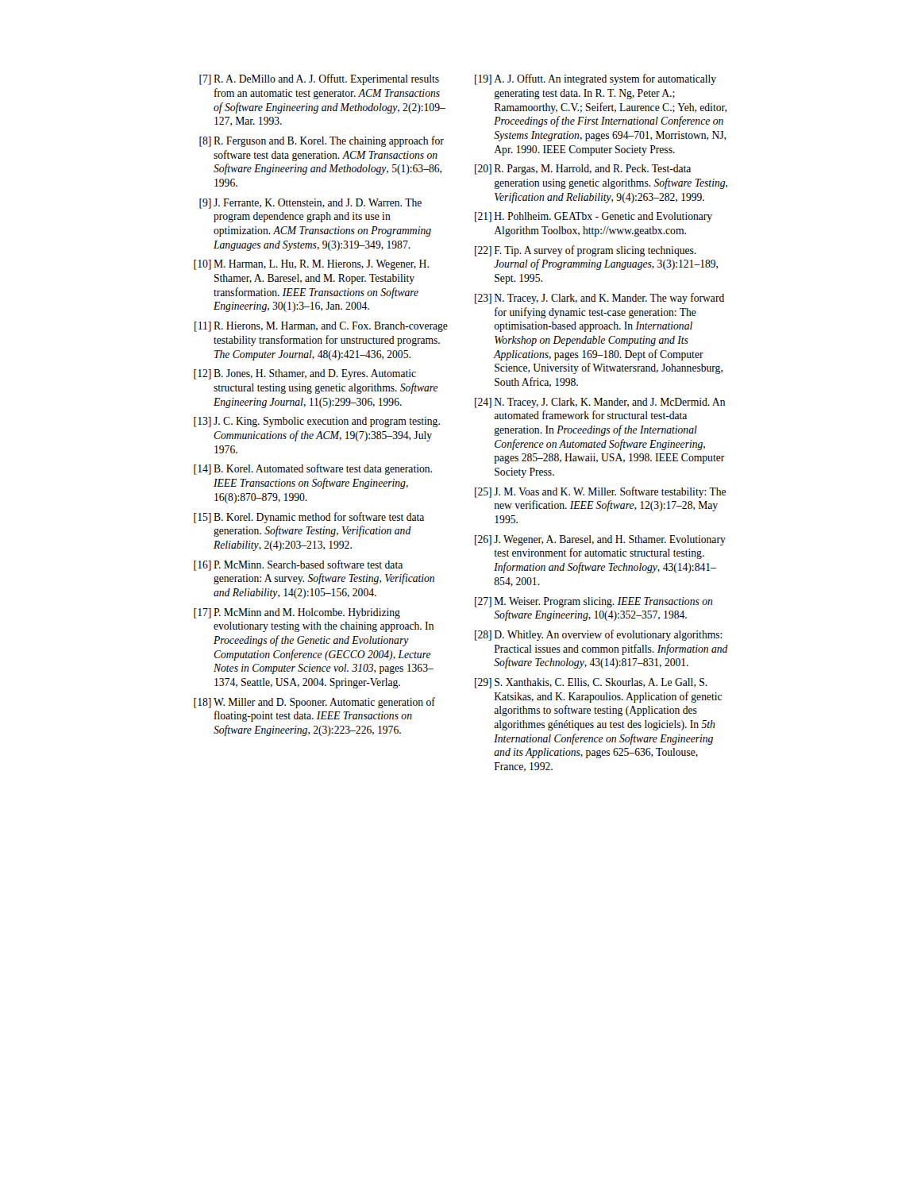[7] R. A. DeMillo and A. J. Offutt. Experimental results from an automatic test generator. ACM Transactions of Software Engineering and Methodology, 2(2):109–127, Mar. 1993.
[8] R. Ferguson and B. Korel. The chaining approach for software test data generation. ACM Transactions on Software Engineering and Methodology, 5(1):63–86, 1996.
[9] J. Ferrante, K. Ottenstein, and J. D. Warren. The program dependence graph and its use in optimization. ACM Transactions on Programming Languages and Systems, 9(3):319–349, 1987.
[10] M. Harman, L. Hu, R. M. Hierons, J. Wegener, H. Sthamer, A. Baresel, and M. Roper. Testability transformation. IEEE Transactions on Software Engineering, 30(1):3–16, Jan. 2004.
[11] R. Hierons, M. Harman, and C. Fox. Branch-coverage testability transformation for unstructured programs. The Computer Journal, 48(4):421–436, 2005.
[12] B. Jones, H. Sthamer, and D. Eyres. Automatic structural testing using genetic algorithms. Software Engineering Journal, 11(5):299–306, 1996.
[13] J. C. King. Symbolic execution and program testing. Communications of the ACM, 19(7):385–394, July 1976.
[14] B. Korel. Automated software test data generation. IEEE Transactions on Software Engineering, 16(8):870–879, 1990.
[15] B. Korel. Dynamic method for software test data generation. Software Testing, Verification and Reliability, 2(4):203–213, 1992.
[16] P. McMinn. Search-based software test data generation: A survey. Software Testing, Verification and Reliability, 14(2):105–156, 2004.
[17] P. McMinn and M. Holcombe. Hybridizing evolutionary testing with the chaining approach. In Proceedings of the Genetic and Evolutionary Computation Conference (GECCO 2004), Lecture Notes in Computer Science vol. 3103, pages 1363–1374, Seattle, USA, 2004. Springer-Verlag.
[18] W. Miller and D. Spooner. Automatic generation of floating-point test data. IEEE Transactions on Software Engineering, 2(3):223–226, 1976.
[19] A. J. Offutt. An integrated system for automatically generating test data. In R. T. Ng, Peter A.; Ramamoorthy, C.V.; Seifert, Laurence C.; Yeh, editor, Proceedings of the First International Conference on Systems Integration, pages 694–701, Morristown, NJ, Apr. 1990. IEEE Computer Society Press.
[20] R. Pargas, M. Harrold, and R. Peck. Test-data generation using genetic algorithms. Software Testing, Verification and Reliability, 9(4):263–282, 1999.
[21] H. Pohlheim. GEATbx - Genetic and Evolutionary Algorithm Toolbox, http://www.geatbx.com.
[22] F. Tip. A survey of program slicing techniques. Journal of Programming Languages, 3(3):121–189, Sept. 1995.
[23] N. Tracey, J. Clark, and K. Mander. The way forward for unifying dynamic test-case generation: The optimisation-based approach. In International Workshop on Dependable Computing and Its Applications, pages 169–180. Dept of Computer Science, University of Witwatersrand, Johannesburg, South Africa, 1998.
[24] N. Tracey, J. Clark, K. Mander, and J. McDermid. An automated framework for structural test-data generation. In Proceedings of the International Conference on Automated Software Engineering, pages 285–288, Hawaii, USA, 1998. IEEE Computer Society Press.
[25] J. M. Voas and K. W. Miller. Software testability: The new verification. IEEE Software, 12(3):17–28, May 1995.
[26] J. Wegener, A. Baresel, and H. Sthamer. Evolutionary test environment for automatic structural testing. Information and Software Technology, 43(14):841–854, 2001.
[27] M. Weiser. Program slicing. IEEE Transactions on Software Engineering, 10(4):352–357, 1984.
[28] D. Whitley. An overview of evolutionary algorithms: Practical issues and common pitfalls. Information and Software Technology, 43(14):817–831, 2001.
[29] S. Xanthakis, C. Ellis, C. Skourlas, A. Le Gall, S. Katsikas, and K. Karapoulios. Application of genetic algorithms to software testing (Application des algorithmes génétiques au test des logiciels). In 5th International Conference on Software Engineering and its Applications, pages 625–636, Toulouse, France, 1992.